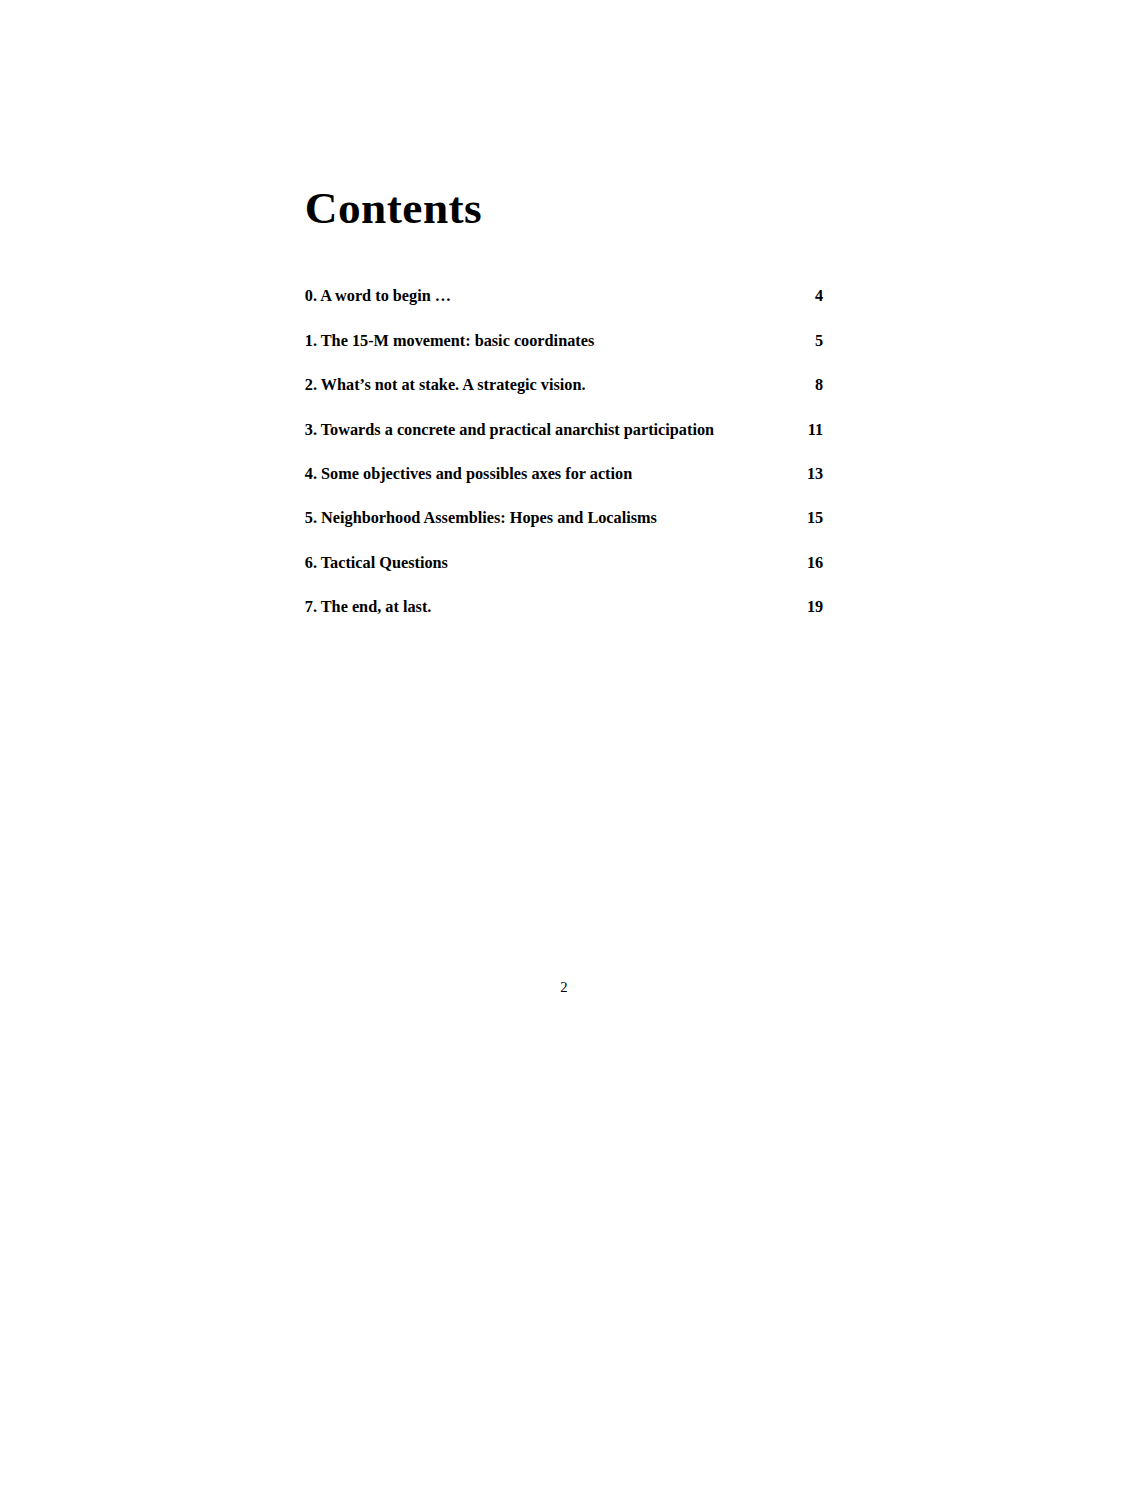Contents
0. A word to begin … 4
1. The 15-M movement: basic coordinates 5
2. What’s not at stake. A strategic vision. 8
3. Towards a concrete and practical anarchist participation 11
4. Some objectives and possibles axes for action 13
5. Neighborhood Assemblies: Hopes and Localisms 15
6. Tactical Questions 16
7. The end, at last. 19
2